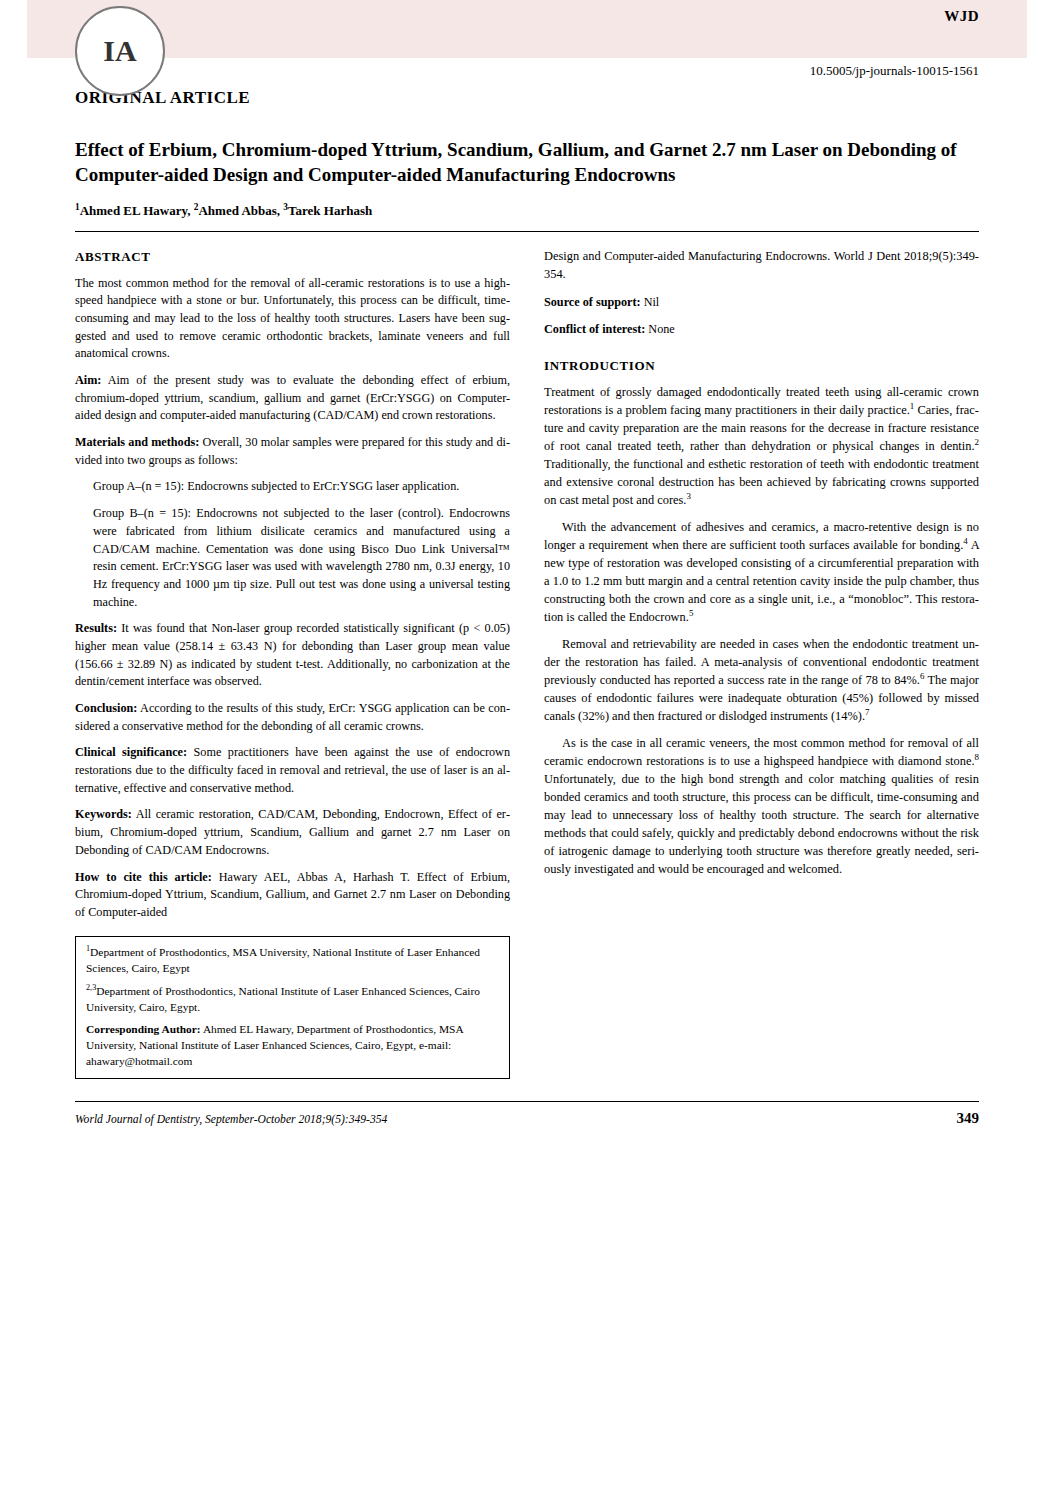IA
WJD
10.5005/jp-journals-10015-1561
ORIGINAL ARTICLE
Effect of Erbium, Chromium-doped Yttrium, Scandium, Gallium, and Garnet 2.7 nm Laser on Debonding of Computer-aided Design and Computer-aided Manufacturing Endocrowns
1Ahmed EL Hawary, 2Ahmed Abbas, 3Tarek Harhash
Abstract
The most common method for the removal of all-ceramic restorations is to use a highspeed handpiece with a stone or bur. Unfortunately, this process can be difficult, time-consuming and may lead to the loss of healthy tooth structures. Lasers have been suggested and used to remove ceramic orthodontic brackets, laminate veneers and full anatomical crowns.
Aim: Aim of the present study was to evaluate the debonding effect of erbium, chromium-doped yttrium, scandium, gallium and garnet (ErCr:YSGG) on Computer-aided design and computer-aided manufacturing (CAD/CAM) end crown restorations.
Materials and methods: Overall, 30 molar samples were prepared for this study and divided into two groups as follows:
Group A–(n = 15): Endocrowns subjected to ErCr:YSGG laser application.
Group B–(n = 15): Endocrowns not subjected to the laser (control). Endocrowns were fabricated from lithium disilicate ceramics and manufactured using a CAD/CAM machine. Cementation was done using Bisco Duo Link Universal™ resin cement. ErCr:YSGG laser was used with wavelength 2780 nm, 0.3J energy, 10 Hz frequency and 1000 µm tip size. Pull out test was done using a universal testing machine.
Results: It was found that Non-laser group recorded statistically significant (p < 0.05) higher mean value (258.14 ± 63.43 N) for debonding than Laser group mean value (156.66 ± 32.89 N) as indicated by student t-test. Additionally, no carbonization at the dentin/cement interface was observed.
Conclusion: According to the results of this study, ErCr: YSGG application can be considered a conservative method for the debonding of all ceramic crowns.
Clinical significance: Some practitioners have been against the use of endocrown restorations due to the difficulty faced in removal and retrieval, the use of laser is an alternative, effective and conservative method.
Keywords: All ceramic restoration, CAD/CAM, Debonding, Endocrown, Effect of erbium, Chromium-doped yttrium, Scandium, Gallium and garnet 2.7 nm Laser on Debonding of CAD/CAM Endocrowns.
How to cite this article: Hawary AEL, Abbas A, Harhash T. Effect of Erbium, Chromium-doped Yttrium, Scandium, Gallium, and Garnet 2.7 nm Laser on Debonding of Computer-aided
1Department of Prosthodontics, MSA University, National Institute of Laser Enhanced Sciences, Cairo, Egypt
2,3Department of Prosthodontics, National Institute of Laser Enhanced Sciences, Cairo University, Cairo, Egypt.
Corresponding Author: Ahmed EL Hawary, Department of Prosthodontics, MSA University, National Institute of Laser Enhanced Sciences, Cairo, Egypt, e-mail: ahawary@hotmail.com
Design and Computer-aided Manufacturing Endocrowns. World J Dent 2018;9(5):349-354.
Source of support: Nil
Conflict of interest: None
Introduction
Treatment of grossly damaged endodontically treated teeth using all-ceramic crown restorations is a problem facing many practitioners in their daily practice.1 Caries, fracture and cavity preparation are the main reasons for the decrease in fracture resistance of root canal treated teeth, rather than dehydration or physical changes in dentin.2 Traditionally, the functional and esthetic restoration of teeth with endodontic treatment and extensive coronal destruction has been achieved by fabricating crowns supported on cast metal post and cores.3
With the advancement of adhesives and ceramics, a macro-retentive design is no longer a requirement when there are sufficient tooth surfaces available for bonding.4 A new type of restoration was developed consisting of a circumferential preparation with a 1.0 to 1.2 mm butt margin and a central retention cavity inside the pulp chamber, thus constructing both the crown and core as a single unit, i.e., a “monobloc”. This restoration is called the Endocrown.5
Removal and retrievability are needed in cases when the endodontic treatment under the restoration has failed. A meta-analysis of conventional endodontic treatment previously conducted has reported a success rate in the range of 78 to 84%.6 The major causes of endodontic failures were inadequate obturation (45%) followed by missed canals (32%) and then fractured or dislodged instruments (14%).7
As is the case in all ceramic veneers, the most common method for removal of all ceramic endocrown restorations is to use a highspeed handpiece with diamond stone.8 Unfortunately, due to the high bond strength and color matching qualities of resin bonded ceramics and tooth structure, this process can be difficult, time-consuming and may lead to unnecessary loss of healthy tooth structure. The search for alternative methods that could safely, quickly and predictably debond endocrowns without the risk of iatrogenic damage to underlying tooth structure was therefore greatly needed, seriously investigated and would be encouraged and welcomed.
World Journal of Dentistry, September-October 2018;9(5):349-354
349